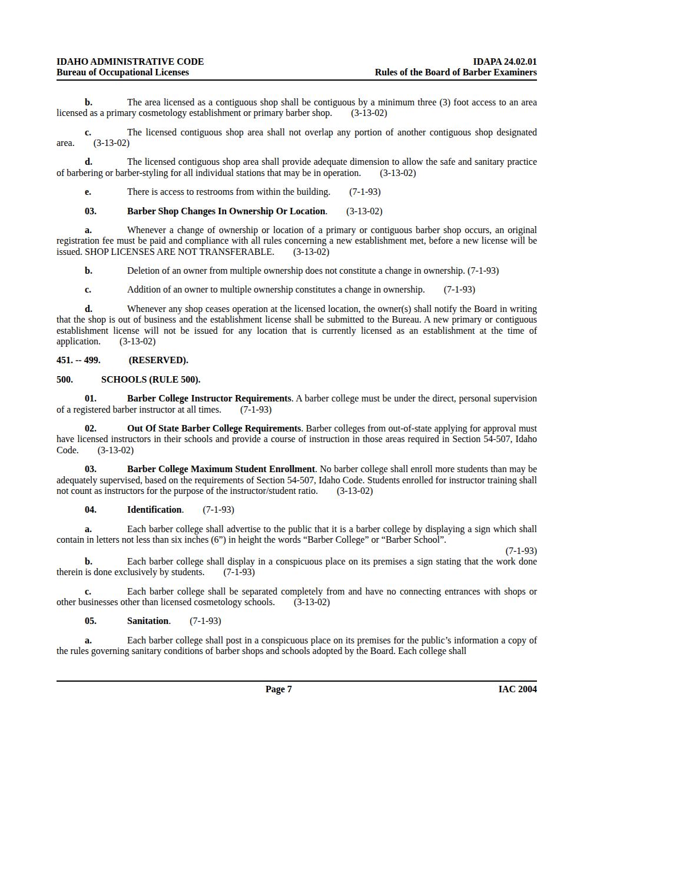IDAHO ADMINISTRATIVE CODE
IDAPA 24.02.01
Bureau of Occupational Licenses
Rules of the Board of Barber Examiners
b. The area licensed as a contiguous shop shall be contiguous by a minimum three (3) foot access to an area licensed as a primary cosmetology establishment or primary barber shop. (3-13-02)
c. The licensed contiguous shop area shall not overlap any portion of another contiguous shop designated area. (3-13-02)
d. The licensed contiguous shop area shall provide adequate dimension to allow the safe and sanitary practice of barbering or barber-styling for all individual stations that may be in operation. (3-13-02)
e. There is access to restrooms from within the building. (7-1-93)
03. Barber Shop Changes In Ownership Or Location. (3-13-02)
a. Whenever a change of ownership or location of a primary or contiguous barber shop occurs, an original registration fee must be paid and compliance with all rules concerning a new establishment met, before a new license will be issued. SHOP LICENSES ARE NOT TRANSFERABLE. (3-13-02)
b. Deletion of an owner from multiple ownership does not constitute a change in ownership. (7-1-93)
c. Addition of an owner to multiple ownership constitutes a change in ownership. (7-1-93)
d. Whenever any shop ceases operation at the licensed location, the owner(s) shall notify the Board in writing that the shop is out of business and the establishment license shall be submitted to the Bureau. A new primary or contiguous establishment license will not be issued for any location that is currently licensed as an establishment at the time of application. (3-13-02)
451. -- 499. (RESERVED).
500. SCHOOLS (RULE 500).
01. Barber College Instructor Requirements. A barber college must be under the direct, personal supervision of a registered barber instructor at all times. (7-1-93)
02. Out Of State Barber College Requirements. Barber colleges from out-of-state applying for approval must have licensed instructors in their schools and provide a course of instruction in those areas required in Section 54-507, Idaho Code. (3-13-02)
03. Barber College Maximum Student Enrollment. No barber college shall enroll more students than may be adequately supervised, based on the requirements of Section 54-507, Idaho Code. Students enrolled for instructor training shall not count as instructors for the purpose of the instructor/student ratio. (3-13-02)
04. Identification. (7-1-93)
a. Each barber college shall advertise to the public that it is a barber college by displaying a sign which shall contain in letters not less than six inches (6”) in height the words “Barber College” or “Barber School”.
(7-1-93)
b. Each barber college shall display in a conspicuous place on its premises a sign stating that the work done therein is done exclusively by students. (7-1-93)
c. Each barber college shall be separated completely from and have no connecting entrances with shops or other businesses other than licensed cosmetology schools. (3-13-02)
05. Sanitation. (7-1-93)
a. Each barber college shall post in a conspicuous place on its premises for the public’s information a copy of the rules governing sanitary conditions of barber shops and schools adopted by the Board. Each college shall
Page 7
IAC 2004